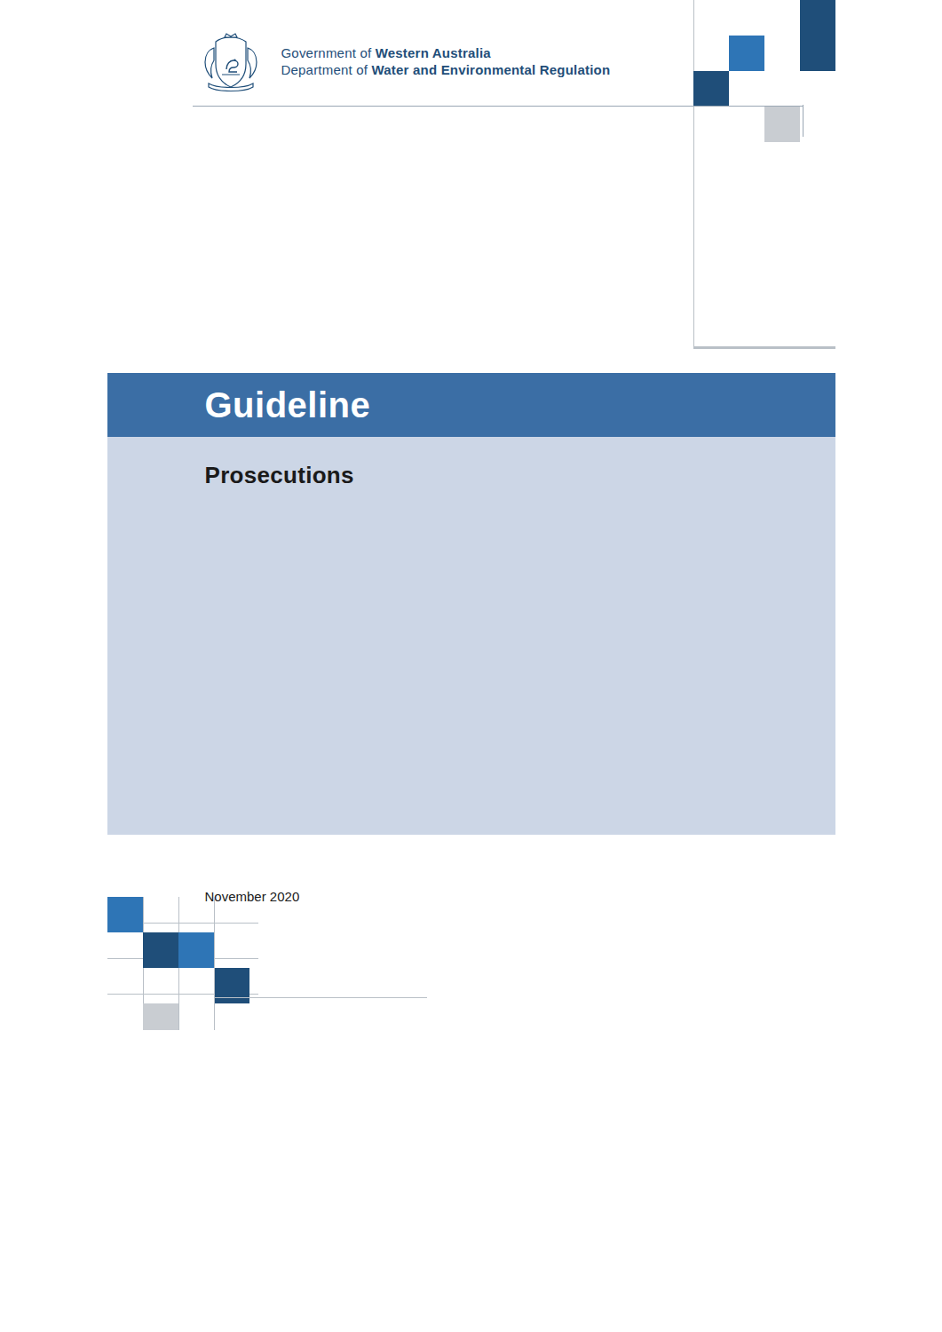Government of Western Australia
Department of Water and Environmental Regulation
Guideline
Prosecutions
November 2020